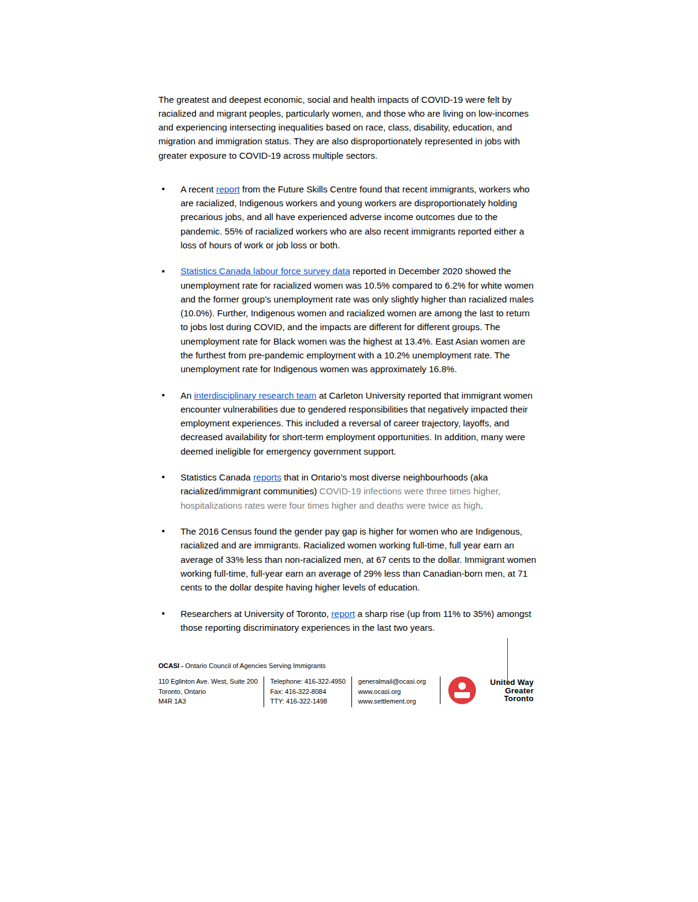The greatest and deepest economic, social and health impacts of COVID-19 were felt by racialized and migrant peoples, particularly women, and those who are living on low-incomes and experiencing intersecting inequalities based on race, class, disability, education, and migration and immigration status. They are also disproportionately represented in jobs with greater exposure to COVID-19 across multiple sectors.
A recent report from the Future Skills Centre found that recent immigrants, workers who are racialized, Indigenous workers and young workers are disproportionately holding precarious jobs, and all have experienced adverse income outcomes due to the pandemic. 55% of racialized workers who are also recent immigrants reported either a loss of hours of work or job loss or both.
Statistics Canada labour force survey data reported in December 2020 showed the unemployment rate for racialized women was 10.5% compared to 6.2% for white women and the former group’s unemployment rate was only slightly higher than racialized males (10.0%). Further, Indigenous women and racialized women are among the last to return to jobs lost during COVID, and the impacts are different for different groups. The unemployment rate for Black women was the highest at 13.4%. East Asian women are the furthest from pre-pandemic employment with a 10.2% unemployment rate. The unemployment rate for Indigenous women was approximately 16.8%.
An interdisciplinary research team at Carleton University reported that immigrant women encounter vulnerabilities due to gendered responsibilities that negatively impacted their employment experiences. This included a reversal of career trajectory, layoffs, and decreased availability for short-term employment opportunities. In addition, many were deemed ineligible for emergency government support.
Statistics Canada reports that in Ontario’s most diverse neighbourhoods (aka racialized/immigrant communities) COVID-19 infections were three times higher, hospitalizations rates were four times higher and deaths were twice as high.
The 2016 Census found the gender pay gap is higher for women who are Indigenous, racialized and are immigrants. Racialized women working full-time, full year earn an average of 33% less than non-racialized men, at 67 cents to the dollar. Immigrant women working full-time, full-year earn an average of 29% less than Canadian-born men, at 71 cents to the dollar despite having higher levels of education.
Researchers at University of Toronto, report a sharp rise (up from 11% to 35%) amongst those reporting discriminatory experiences in the last two years.
OCASI - Ontario Council of Agencies Serving Immigrants
| 110 Eglinton Ave. West, Suite 200 Toronto, Ontario M4R 1A3 | Telephone: 416-322-4950 Fax: 416-322-8084 TTY: 416-322-1498 | generalmail@ocasi.org www.ocasi.org www.settlement.org | United Way Greater Toronto |